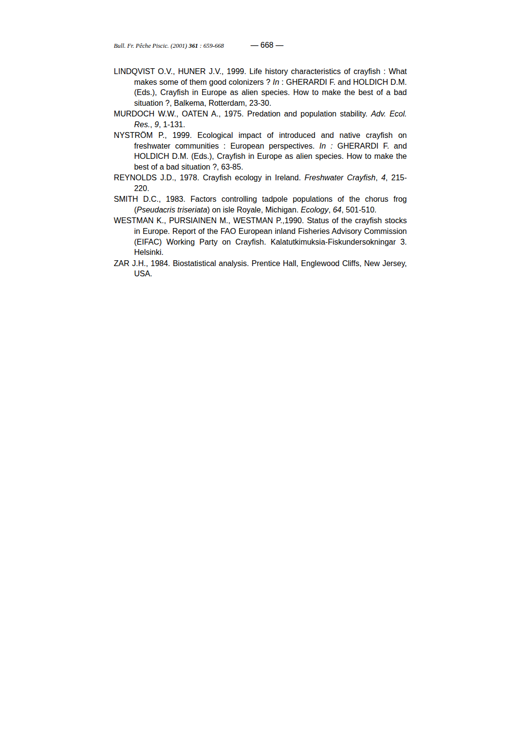Bull. Fr. Pêche Piscic. (2001) 361 : 659-668 — 668 —
LINDQVIST O.V., HUNER J.V., 1999. Life history characteristics of crayfish : What makes some of them good colonizers ? In : GHERARDI F. and HOLDICH D.M. (Eds.), Crayfish in Europe as alien species. How to make the best of a bad situation ?, Balkema, Rotterdam, 23-30.
MURDOCH W.W., OATEN A., 1975. Predation and population stability. Adv. Ecol. Res., 9, 1-131.
NYSTRÖM P., 1999. Ecological impact of introduced and native crayfish on freshwater communities : European perspectives. In : GHERARDI F. and HOLDICH D.M. (Eds.), Crayfish in Europe as alien species. How to make the best of a bad situation ?, 63-85.
REYNOLDS J.D., 1978. Crayfish ecology in Ireland. Freshwater Crayfish, 4, 215-220.
SMITH D.C., 1983. Factors controlling tadpole populations of the chorus frog (Pseudacris triseriata) on isle Royale, Michigan. Ecology, 64, 501-510.
WESTMAN K., PURSIAINEN M., WESTMAN P.,1990. Status of the crayfish stocks in Europe. Report of the FAO European inland Fisheries Advisory Commission (EIFAC) Working Party on Crayfish. Kalatutkimuksia-Fiskundersokningar 3. Helsinki.
ZAR J.H., 1984. Biostatistical analysis. Prentice Hall, Englewood Cliffs, New Jersey, USA.